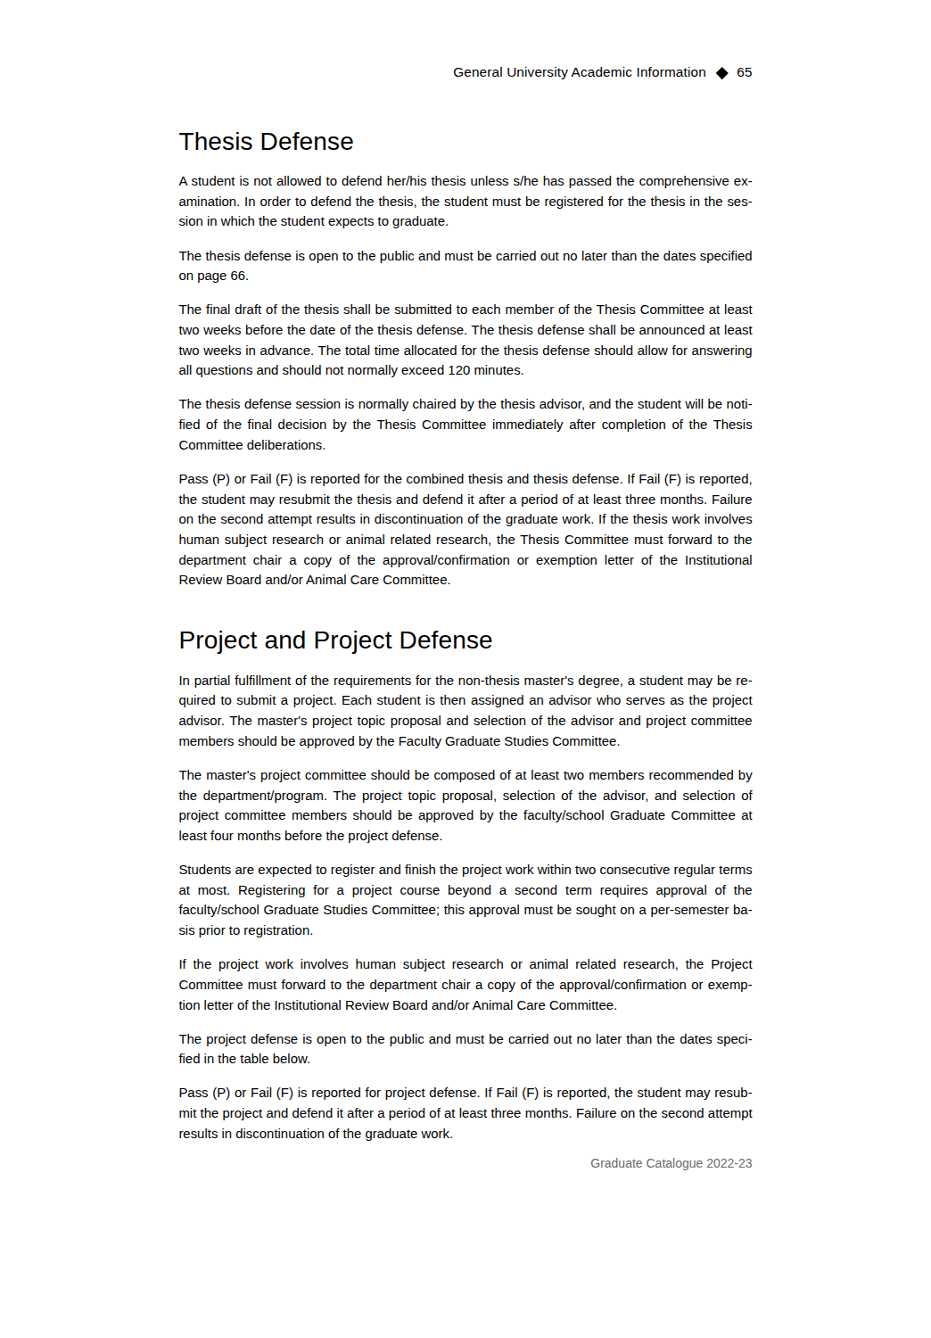General University Academic Information 65
Thesis Defense
A student is not allowed to defend her/his thesis unless s/he has passed the comprehensive examination. In order to defend the thesis, the student must be registered for the thesis in the session in which the student expects to graduate.
The thesis defense is open to the public and must be carried out no later than the dates specified on page 66.
The final draft of the thesis shall be submitted to each member of the Thesis Committee at least two weeks before the date of the thesis defense. The thesis defense shall be announced at least two weeks in advance. The total time allocated for the thesis defense should allow for answering all questions and should not normally exceed 120 minutes.
The thesis defense session is normally chaired by the thesis advisor, and the student will be notified of the final decision by the Thesis Committee immediately after completion of the Thesis Committee deliberations.
Pass (P) or Fail (F) is reported for the combined thesis and thesis defense. If Fail (F) is reported, the student may resubmit the thesis and defend it after a period of at least three months. Failure on the second attempt results in discontinuation of the graduate work. If the thesis work involves human subject research or animal related research, the Thesis Committee must forward to the department chair a copy of the approval/confirmation or exemption letter of the Institutional Review Board and/or Animal Care Committee.
Project and Project Defense
In partial fulfillment of the requirements for the non-thesis master's degree, a student may be required to submit a project. Each student is then assigned an advisor who serves as the project advisor. The master's project topic proposal and selection of the advisor and project committee members should be approved by the Faculty Graduate Studies Committee.
The master's project committee should be composed of at least two members recommended by the department/program. The project topic proposal, selection of the advisor, and selection of project committee members should be approved by the faculty/school Graduate Committee at least four months before the project defense.
Students are expected to register and finish the project work within two consecutive regular terms at most. Registering for a project course beyond a second term requires approval of the faculty/school Graduate Studies Committee; this approval must be sought on a per-semester basis prior to registration.
If the project work involves human subject research or animal related research, the Project Committee must forward to the department chair a copy of the approval/confirmation or exemption letter of the Institutional Review Board and/or Animal Care Committee.
The project defense is open to the public and must be carried out no later than the dates specified in the table below.
Pass (P) or Fail (F) is reported for project defense. If Fail (F) is reported, the student may resubmit the project and defend it after a period of at least three months. Failure on the second attempt results in discontinuation of the graduate work.
Graduate Catalogue 2022-23